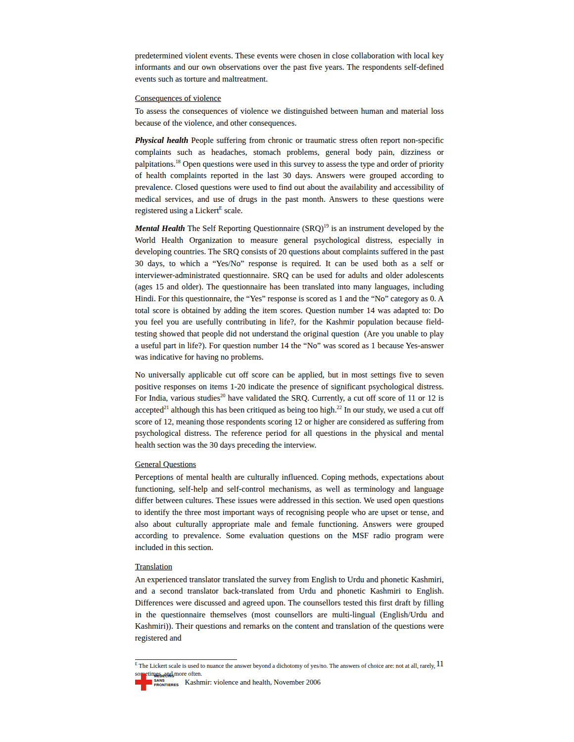predetermined violent events. These events were chosen in close collaboration with local key informants and our own observations over the past five years. The respondents self-defined events such as torture and maltreatment.
Consequences of violence
To assess the consequences of violence we distinguished between human and material loss because of the violence, and other consequences.
Physical health People suffering from chronic or traumatic stress often report non-specific complaints such as headaches, stomach problems, general body pain, dizziness or palpitations.18 Open questions were used in this survey to assess the type and order of priority of health complaints reported in the last 30 days. Answers were grouped according to prevalence. Closed questions were used to find out about the availability and accessibility of medical services, and use of drugs in the past month. Answers to these questions were registered using a LickertE scale.
Mental Health The Self Reporting Questionnaire (SRQ)19 is an instrument developed by the World Health Organization to measure general psychological distress, especially in developing countries. The SRQ consists of 20 questions about complaints suffered in the past 30 days, to which a “Yes/No” response is required. It can be used both as a self or interviewer-administrated questionnaire. SRQ can be used for adults and older adolescents (ages 15 and older). The questionnaire has been translated into many languages, including Hindi. For this questionnaire, the “Yes” response is scored as 1 and the “No” category as 0. A total score is obtained by adding the item scores. Question number 14 was adapted to: Do you feel you are usefully contributing in life?, for the Kashmir population because field-testing showed that people did not understand the original question (Are you unable to play a useful part in life?). For question number 14 the “No” was scored as 1 because Yes-answer was indicative for having no problems.
No universally applicable cut off score can be applied, but in most settings five to seven positive responses on items 1-20 indicate the presence of significant psychological distress. For India, various studies20 have validated the SRQ. Currently, a cut off score of 11 or 12 is accepted21 although this has been critiqued as being too high.22 In our study, we used a cut off score of 12, meaning those respondents scoring 12 or higher are considered as suffering from psychological distress. The reference period for all questions in the physical and mental health section was the 30 days preceding the interview.
General Questions
Perceptions of mental health are culturally influenced. Coping methods, expectations about functioning, self-help and self-control mechanisms, as well as terminology and language differ between cultures. These issues were addressed in this section. We used open questions to identify the three most important ways of recognising people who are upset or tense, and also about culturally appropriate male and female functioning. Answers were grouped according to prevalence. Some evaluation questions on the MSF radio program were included in this section.
Translation
An experienced translator translated the survey from English to Urdu and phonetic Kashmiri, and a second translator back-translated from Urdu and phonetic Kashmiri to English. Differences were discussed and agreed upon. The counsellors tested this first draft by filling in the questionnaire themselves (most counsellors are multi-lingual (English/Urdu and Kashmiri)). Their questions and remarks on the content and translation of the questions were registered and
E The Lickert scale is used to nuance the answer beyond a dichotomy of yes/no. The answers of choice are: not at all, rarely, sometimes, and more often.
11
MEDECINS
SANS FRONTIERES
Kashmir: violence and health, November 2006